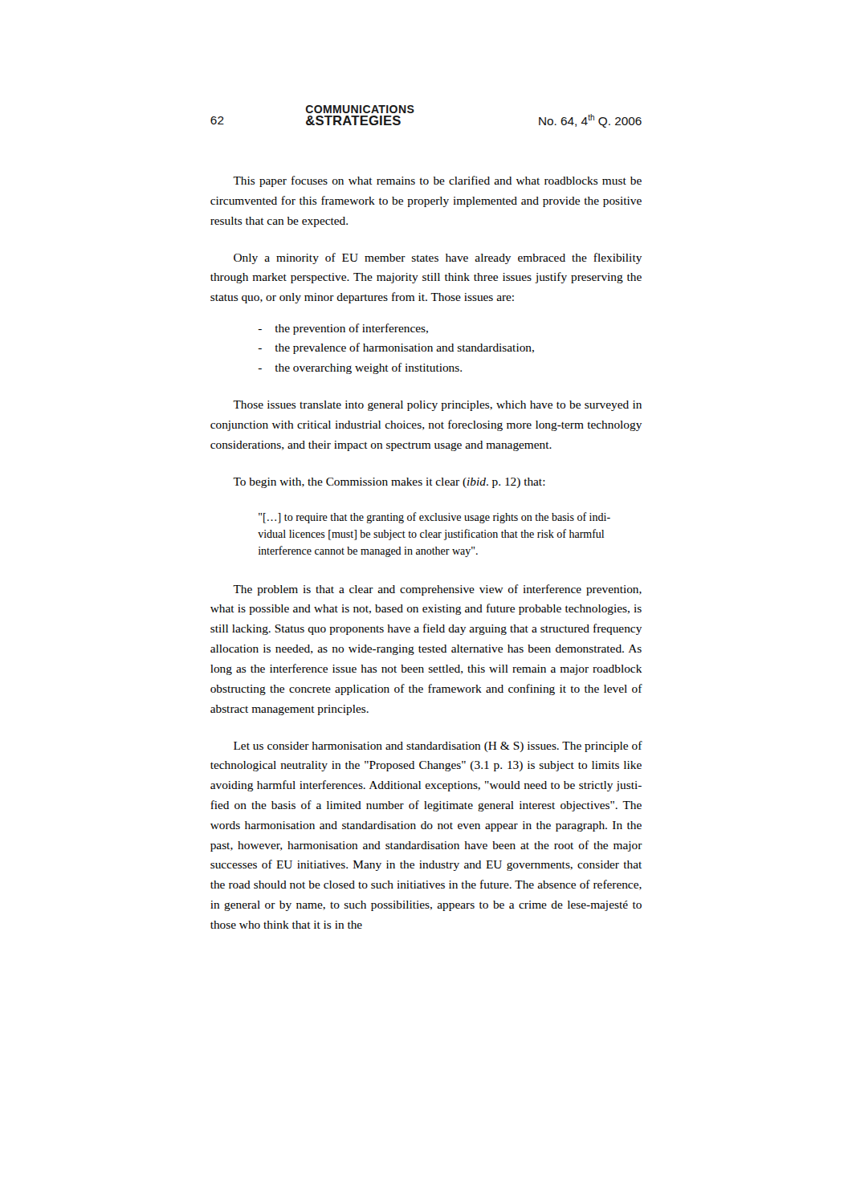62
COMMUNICATIONS
&STRATEGIES
No. 64, 4th Q. 2006
This paper focuses on what remains to be clarified and what roadblocks must be circumvented for this framework to be properly implemented and provide the positive results that can be expected.
Only a minority of EU member states have already embraced the flexibility through market perspective. The majority still think three issues justify preserving the status quo, or only minor departures from it. Those issues are:
the prevention of interferences,
the prevalence of harmonisation and standardisation,
the overarching weight of institutions.
Those issues translate into general policy principles, which have to be surveyed in conjunction with critical industrial choices, not foreclosing more long-term technology considerations, and their impact on spectrum usage and management.
To begin with, the Commission makes it clear (ibid. p. 12) that:
"[…] to require that the granting of exclusive usage rights on the basis of individual licences [must] be subject to clear justification that the risk of harmful interference cannot be managed in another way".
The problem is that a clear and comprehensive view of interference prevention, what is possible and what is not, based on existing and future probable technologies, is still lacking. Status quo proponents have a field day arguing that a structured frequency allocation is needed, as no wide-ranging tested alternative has been demonstrated. As long as the interference issue has not been settled, this will remain a major roadblock obstructing the concrete application of the framework and confining it to the level of abstract management principles.
Let us consider harmonisation and standardisation (H & S) issues. The principle of technological neutrality in the "Proposed Changes" (3.1 p. 13) is subject to limits like avoiding harmful interferences. Additional exceptions, "would need to be strictly justified on the basis of a limited number of legitimate general interest objectives". The words harmonisation and standardisation do not even appear in the paragraph. In the past, however, harmonisation and standardisation have been at the root of the major successes of EU initiatives. Many in the industry and EU governments, consider that the road should not be closed to such initiatives in the future. The absence of reference, in general or by name, to such possibilities, appears to be a crime de lese-majesté to those who think that it is in the